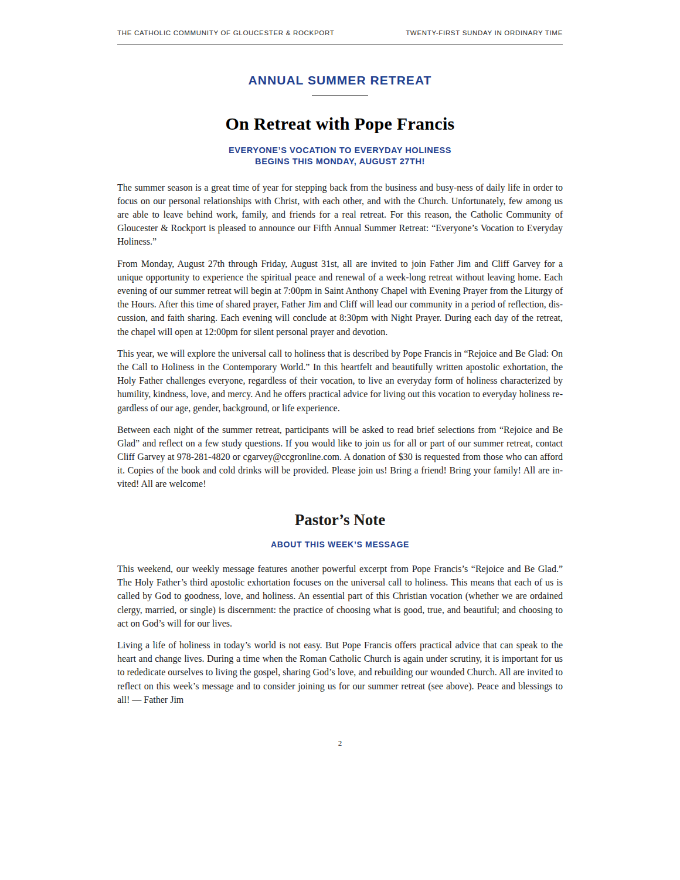The Catholic Community of Gloucester & Rockport
Twenty-First Sunday in Ordinary Time
Annual Summer Retreat
On Retreat with Pope Francis
Everyone’s Vocation to Everyday Holiness
Begins This Monday, August 27th!
The summer season is a great time of year for stepping back from the business and busy-ness of daily life in order to focus on our personal relationships with Christ, with each other, and with the Church. Unfortunately, few among us are able to leave behind work, family, and friends for a real retreat. For this reason, the Catholic Community of Gloucester & Rockport is pleased to announce our Fifth Annual Summer Retreat: “Everyone’s Vocation to Everyday Holiness.”
From Monday, August 27th through Friday, August 31st, all are invited to join Father Jim and Cliff Garvey for a unique opportunity to experience the spiritual peace and renewal of a week-long retreat without leaving home. Each evening of our summer retreat will begin at 7:00pm in Saint Anthony Chapel with Evening Prayer from the Liturgy of the Hours. After this time of shared prayer, Father Jim and Cliff will lead our community in a period of reflection, discussion, and faith sharing. Each evening will conclude at 8:30pm with Night Prayer. During each day of the retreat, the chapel will open at 12:00pm for silent personal prayer and devotion.
This year, we will explore the universal call to holiness that is described by Pope Francis in “Rejoice and Be Glad: On the Call to Holiness in the Contemporary World.” In this heartfelt and beautifully written apostolic exhortation, the Holy Father challenges everyone, regardless of their vocation, to live an everyday form of holiness characterized by humility, kindness, love, and mercy. And he offers practical advice for living out this vocation to everyday holiness regardless of our age, gender, background, or life experience.
Between each night of the summer retreat, participants will be asked to read brief selections from “Rejoice and Be Glad” and reflect on a few study questions. If you would like to join us for all or part of our summer retreat, contact Cliff Garvey at 978-281-4820 or cgarvey@ccgronline.com. A donation of $30 is requested from those who can afford it. Copies of the book and cold drinks will be provided. Please join us! Bring a friend! Bring your family! All are invited! All are welcome!
Pastor’s Note
About This Week’s Message
This weekend, our weekly message features another powerful excerpt from Pope Francis’s “Rejoice and Be Glad.” The Holy Father’s third apostolic exhortation focuses on the universal call to holiness. This means that each of us is called by God to goodness, love, and holiness. An essential part of this Christian vocation (whether we are ordained clergy, married, or single) is discernment: the practice of choosing what is good, true, and beautiful; and choosing to act on God’s will for our lives.
Living a life of holiness in today’s world is not easy. But Pope Francis offers practical advice that can speak to the heart and change lives. During a time when the Roman Catholic Church is again under scrutiny, it is important for us to rededicate ourselves to living the gospel, sharing God’s love, and rebuilding our wounded Church. All are invited to reflect on this week’s message and to consider joining us for our summer retreat (see above). Peace and blessings to all! — Father Jim
2